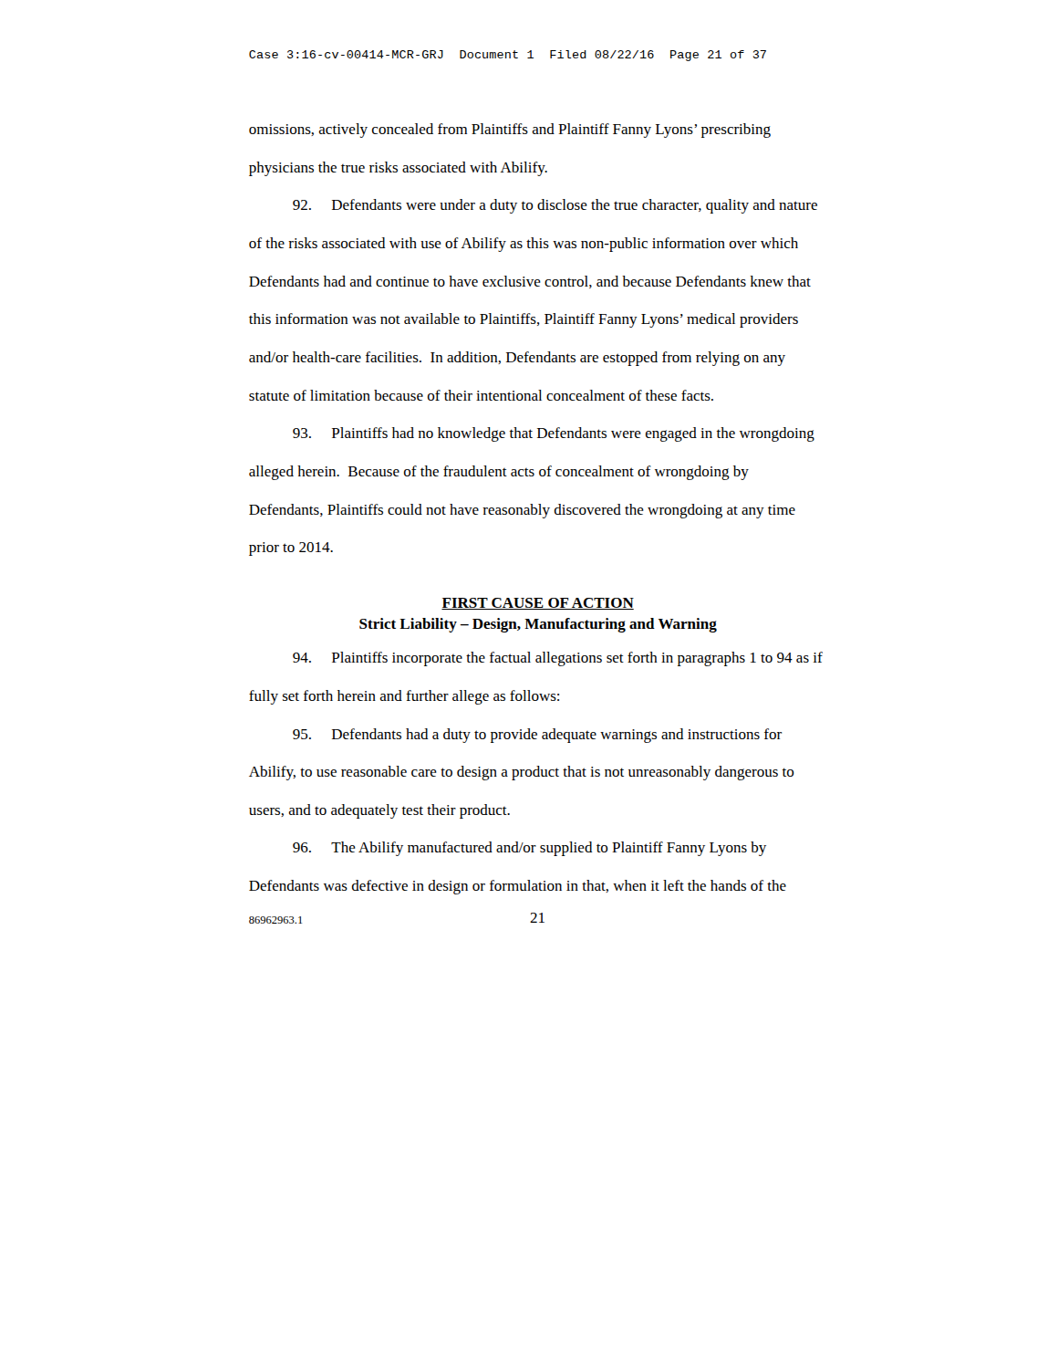Case 3:16-cv-00414-MCR-GRJ Document 1 Filed 08/22/16 Page 21 of 37
omissions, actively concealed from Plaintiffs and Plaintiff Fanny Lyons’ prescribing physicians the true risks associated with Abilify.
92. Defendants were under a duty to disclose the true character, quality and nature of the risks associated with use of Abilify as this was non-public information over which Defendants had and continue to have exclusive control, and because Defendants knew that this information was not available to Plaintiffs, Plaintiff Fanny Lyons’ medical providers and/or health-care facilities. In addition, Defendants are estopped from relying on any statute of limitation because of their intentional concealment of these facts.
93. Plaintiffs had no knowledge that Defendants were engaged in the wrongdoing alleged herein. Because of the fraudulent acts of concealment of wrongdoing by Defendants, Plaintiffs could not have reasonably discovered the wrongdoing at any time prior to 2014.
FIRST CAUSE OF ACTION
Strict Liability – Design, Manufacturing and Warning
94. Plaintiffs incorporate the factual allegations set forth in paragraphs 1 to 94 as if fully set forth herein and further allege as follows:
95. Defendants had a duty to provide adequate warnings and instructions for Abilify, to use reasonable care to design a product that is not unreasonably dangerous to users, and to adequately test their product.
96. The Abilify manufactured and/or supplied to Plaintiff Fanny Lyons by Defendants was defective in design or formulation in that, when it left the hands of the
86962963.1
21